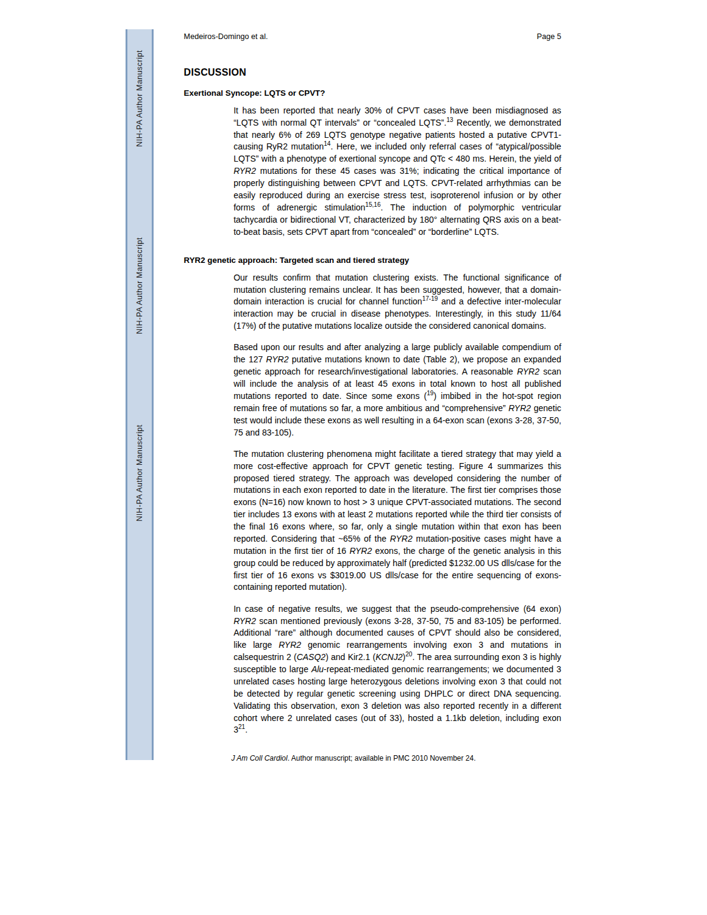NIH-PA Author Manuscript
NIH-PA Author Manuscript
NIH-PA Author Manuscript
Medeiros-Domingo et al. Page 5
DISCUSSION
Exertional Syncope: LQTS or CPVT?
It has been reported that nearly 30% of CPVT cases have been misdiagnosed as “LQTS with normal QT intervals” or “concealed LQTS”.13 Recently, we demonstrated that nearly 6% of 269 LQTS genotype negative patients hosted a putative CPVT1-causing RyR2 mutation14. Here, we included only referral cases of “atypical/possible LQTS” with a phenotype of exertional syncope and QTc < 480 ms. Herein, the yield of RYR2 mutations for these 45 cases was 31%; indicating the critical importance of properly distinguishing between CPVT and LQTS. CPVT-related arrhythmias can be easily reproduced during an exercise stress test, isoproterenol infusion or by other forms of adrenergic stimulation15,16. The induction of polymorphic ventricular tachycardia or bidirectional VT, characterized by 180° alternating QRS axis on a beat-to-beat basis, sets CPVT apart from “concealed” or “borderline” LQTS.
RYR2 genetic approach: Targeted scan and tiered strategy
Our results confirm that mutation clustering exists. The functional significance of mutation clustering remains unclear. It has been suggested, however, that a domain-domain interaction is crucial for channel function17-19 and a defective inter-molecular interaction may be crucial in disease phenotypes. Interestingly, in this study 11/64 (17%) of the putative mutations localize outside the considered canonical domains.
Based upon our results and after analyzing a large publicly available compendium of the 127 RYR2 putative mutations known to date (Table 2), we propose an expanded genetic approach for research/investigational laboratories. A reasonable RYR2 scan will include the analysis of at least 45 exons in total known to host all published mutations reported to date. Since some exons (19) imbibed in the hot-spot region remain free of mutations so far, a more ambitious and “comprehensive” RYR2 genetic test would include these exons as well resulting in a 64-exon scan (exons 3-28, 37-50, 75 and 83-105).
The mutation clustering phenomena might facilitate a tiered strategy that may yield a more cost-effective approach for CPVT genetic testing. Figure 4 summarizes this proposed tiered strategy. The approach was developed considering the number of mutations in each exon reported to date in the literature. The first tier comprises those exons (N=16) now known to host > 3 unique CPVT-associated mutations. The second tier includes 13 exons with at least 2 mutations reported while the third tier consists of the final 16 exons where, so far, only a single mutation within that exon has been reported. Considering that ~65% of the RYR2 mutation-positive cases might have a mutation in the first tier of 16 RYR2 exons, the charge of the genetic analysis in this group could be reduced by approximately half (predicted $1232.00 US dlls/case for the first tier of 16 exons vs $3019.00 US dlls/case for the entire sequencing of exons-containing reported mutation).
In case of negative results, we suggest that the pseudo-comprehensive (64 exon) RYR2 scan mentioned previously (exons 3-28, 37-50, 75 and 83-105) be performed. Additional “rare” although documented causes of CPVT should also be considered, like large RYR2 genomic rearrangements involving exon 3 and mutations in calsequestrin 2 (CASQ2) and Kir2.1 (KCNJ2)20. The area surrounding exon 3 is highly susceptible to large Alu-repeat-mediated genomic rearrangements; we documented 3 unrelated cases hosting large heterozygous deletions involving exon 3 that could not be detected by regular genetic screening using DHPLC or direct DNA sequencing. Validating this observation, exon 3 deletion was also reported recently in a different cohort where 2 unrelated cases (out of 33), hosted a 1.1kb deletion, including exon 321.
J Am Coll Cardiol. Author manuscript; available in PMC 2010 November 24.